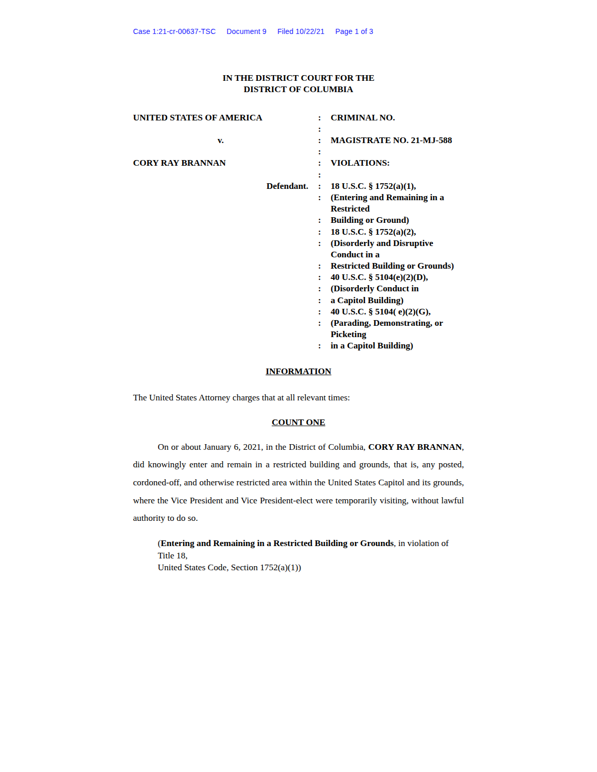Case 1:21-cr-00637-TSC Document 9 Filed 10/22/21 Page 1 of 3
IN THE DISTRICT COURT FOR THE
DISTRICT OF COLUMBIA
| UNITED STATES OF AMERICA | : | CRIMINAL NO. |
| | : | |
| v. | : | MAGISTRATE NO. 21-MJ-588 |
| | : | |
| CORY RAY BRANNAN | : | VIOLATIONS: |
| | : | |
| Defendant. | : | 18 U.S.C. § 1752(a)(1), |
| | : | (Entering and Remaining in a Restricted |
| | : | Building or Ground) |
| | : | 18 U.S.C. § 1752(a)(2), |
| | : | (Disorderly and Disruptive Conduct in a |
| | : | Restricted Building or Grounds) |
| | : | 40 U.S.C. § 5104(e)(2)(D), |
| | : | (Disorderly Conduct in |
| | : | a Capitol Building) |
| | : | 40 U.S.C. § 5104( e)(2)(G), |
| | : | (Parading, Demonstrating, or Picketing |
| | : | in a Capitol Building) |
INFORMATION
The United States Attorney charges that at all relevant times:
COUNT ONE
On or about January 6, 2021, in the District of Columbia, CORY RAY BRANNAN, did knowingly enter and remain in a restricted building and grounds, that is, any posted, cordoned-off, and otherwise restricted area within the United States Capitol and its grounds, where the Vice President and Vice President-elect were temporarily visiting, without lawful authority to do so.
(Entering and Remaining in a Restricted Building or Grounds, in violation of Title 18,
United States Code, Section 1752(a)(1))